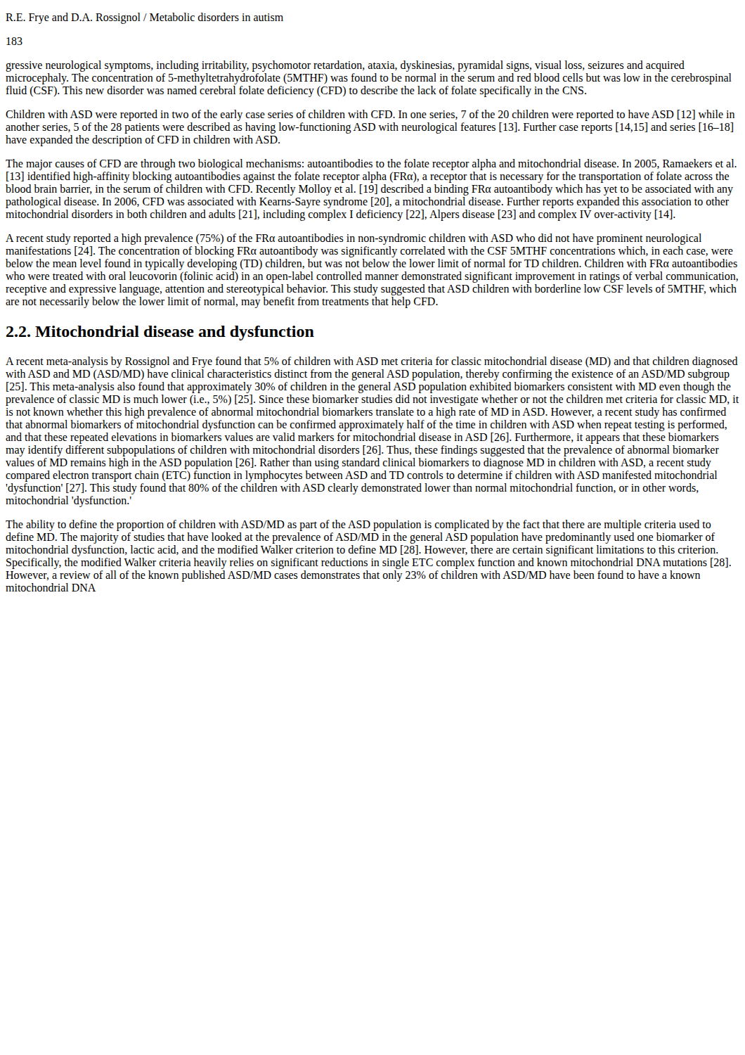R.E. Frye and D.A. Rossignol / Metabolic disorders in autism
183
gressive neurological symptoms, including irritability, psychomotor retardation, ataxia, dyskinesias, pyramidal signs, visual loss, seizures and acquired microcephaly. The concentration of 5-methyltetrahydrofolate (5MTHF) was found to be normal in the serum and red blood cells but was low in the cerebrospinal fluid (CSF). This new disorder was named cerebral folate deficiency (CFD) to describe the lack of folate specifically in the CNS.
Children with ASD were reported in two of the early case series of children with CFD. In one series, 7 of the 20 children were reported to have ASD [12] while in another series, 5 of the 28 patients were described as having low-functioning ASD with neurological features [13]. Further case reports [14,15] and series [16–18] have expanded the description of CFD in children with ASD.
The major causes of CFD are through two biological mechanisms: autoantibodies to the folate receptor alpha and mitochondrial disease. In 2005, Ramaekers et al. [13] identified high-affinity blocking autoantibodies against the folate receptor alpha (FRα), a receptor that is necessary for the transportation of folate across the blood brain barrier, in the serum of children with CFD. Recently Molloy et al. [19] described a binding FRα autoantibody which has yet to be associated with any pathological disease. In 2006, CFD was associated with Kearns-Sayre syndrome [20], a mitochondrial disease. Further reports expanded this association to other mitochondrial disorders in both children and adults [21], including complex I deficiency [22], Alpers disease [23] and complex IV over-activity [14].
A recent study reported a high prevalence (75%) of the FRα autoantibodies in non-syndromic children with ASD who did not have prominent neurological manifestations [24]. The concentration of blocking FRα autoantibody was significantly correlated with the CSF 5MTHF concentrations which, in each case, were below the mean level found in typically developing (TD) children, but was not below the lower limit of normal for TD children. Children with FRα autoantibodies who were treated with oral leucovorin (folinic acid) in an open-label controlled manner demonstrated significant improvement in ratings of verbal communication, receptive and expressive language, attention and stereotypical behavior. This study suggested that ASD children with borderline low CSF levels of 5MTHF, which are not necessarily below the lower limit of normal, may benefit from treatments that help CFD.
2.2. Mitochondrial disease and dysfunction
A recent meta-analysis by Rossignol and Frye found that 5% of children with ASD met criteria for classic mitochondrial disease (MD) and that children diagnosed with ASD and MD (ASD/MD) have clinical characteristics distinct from the general ASD population, thereby confirming the existence of an ASD/MD subgroup [25]. This meta-analysis also found that approximately 30% of children in the general ASD population exhibited biomarkers consistent with MD even though the prevalence of classic MD is much lower (i.e., 5%) [25]. Since these biomarker studies did not investigate whether or not the children met criteria for classic MD, it is not known whether this high prevalence of abnormal mitochondrial biomarkers translate to a high rate of MD in ASD. However, a recent study has confirmed that abnormal biomarkers of mitochondrial dysfunction can be confirmed approximately half of the time in children with ASD when repeat testing is performed, and that these repeated elevations in biomarkers values are valid markers for mitochondrial disease in ASD [26]. Furthermore, it appears that these biomarkers may identify different subpopulations of children with mitochondrial disorders [26]. Thus, these findings suggested that the prevalence of abnormal biomarker values of MD remains high in the ASD population [26]. Rather than using standard clinical biomarkers to diagnose MD in children with ASD, a recent study compared electron transport chain (ETC) function in lymphocytes between ASD and TD controls to determine if children with ASD manifested mitochondrial 'dysfunction' [27]. This study found that 80% of the children with ASD clearly demonstrated lower than normal mitochondrial function, or in other words, mitochondrial 'dysfunction.'
The ability to define the proportion of children with ASD/MD as part of the ASD population is complicated by the fact that there are multiple criteria used to define MD. The majority of studies that have looked at the prevalence of ASD/MD in the general ASD population have predominantly used one biomarker of mitochondrial dysfunction, lactic acid, and the modified Walker criterion to define MD [28]. However, there are certain significant limitations to this criterion. Specifically, the modified Walker criteria heavily relies on significant reductions in single ETC complex function and known mitochondrial DNA mutations [28]. However, a review of all of the known published ASD/MD cases demonstrates that only 23% of children with ASD/MD have been found to have a known mitochondrial DNA